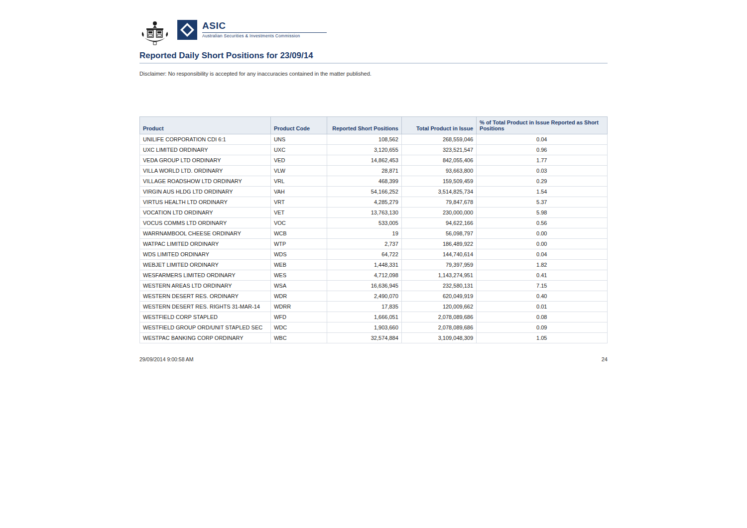ASIC
Australian Securities & Investments Commission
Reported Daily Short Positions for 23/09/14
Disclaimer: No responsibility is accepted for any inaccuracies contained in the matter published.
| Product | Product Code | Reported Short Positions | Total Product in Issue | % of Total Product in Issue Reported as Short Positions |
| --- | --- | --- | --- | --- |
| UNILIFE CORPORATION CDI 6:1 | UNS | 108,562 | 268,559,046 | 0.04 |
| UXC LIMITED ORDINARY | UXC | 3,120,655 | 323,521,547 | 0.96 |
| VEDA GROUP LTD ORDINARY | VED | 14,862,453 | 842,055,406 | 1.77 |
| VILLA WORLD LTD. ORDINARY | VLW | 28,871 | 93,663,800 | 0.03 |
| VILLAGE ROADSHOW LTD ORDINARY | VRL | 468,399 | 159,509,459 | 0.29 |
| VIRGIN AUS HLDG LTD ORDINARY | VAH | 54,166,252 | 3,514,825,734 | 1.54 |
| VIRTUS HEALTH LTD ORDINARY | VRT | 4,285,279 | 79,847,678 | 5.37 |
| VOCATION LTD ORDINARY | VET | 13,763,130 | 230,000,000 | 5.98 |
| VOCUS COMMS LTD ORDINARY | VOC | 533,005 | 94,622,166 | 0.56 |
| WARRNAMBOOL CHEESE ORDINARY | WCB | 19 | 56,098,797 | 0.00 |
| WATPAC LIMITED ORDINARY | WTP | 2,737 | 186,489,922 | 0.00 |
| WDS LIMITED ORDINARY | WDS | 64,722 | 144,740,614 | 0.04 |
| WEBJET LIMITED ORDINARY | WEB | 1,448,331 | 79,397,959 | 1.82 |
| WESFARMERS LIMITED ORDINARY | WES | 4,712,098 | 1,143,274,951 | 0.41 |
| WESTERN AREAS LTD ORDINARY | WSA | 16,636,945 | 232,580,131 | 7.15 |
| WESTERN DESERT RES. ORDINARY | WDR | 2,490,070 | 620,049,919 | 0.40 |
| WESTERN DESERT RES. RIGHTS 31-MAR-14 | WDRR | 17,835 | 120,009,662 | 0.01 |
| WESTFIELD CORP STAPLED | WFD | 1,666,051 | 2,078,089,686 | 0.08 |
| WESTFIELD GROUP ORD/UNIT STAPLED SEC | WDC | 1,903,660 | 2,078,089,686 | 0.09 |
| WESTPAC BANKING CORP ORDINARY | WBC | 32,574,884 | 3,109,048,309 | 1.05 |
29/09/2014 9:00:58 AM
24